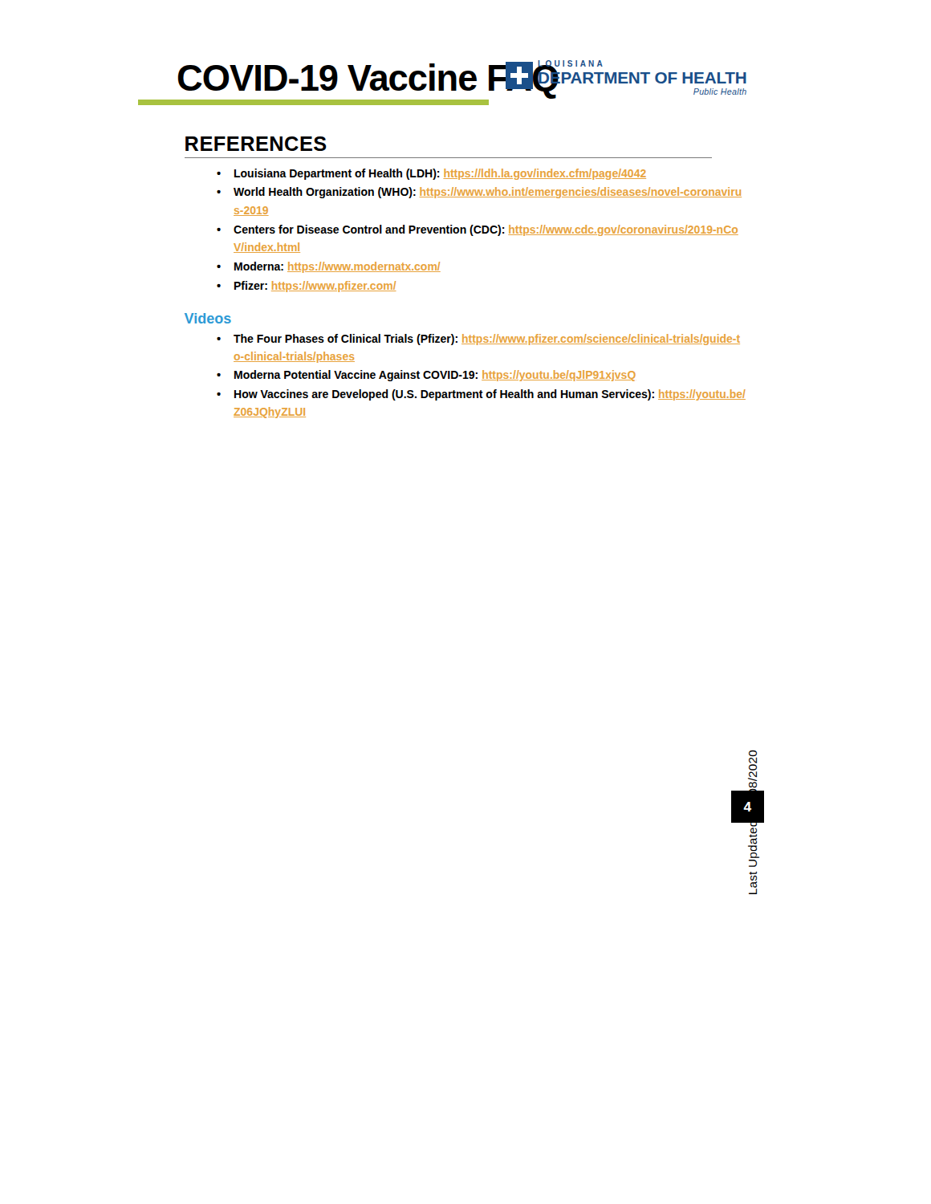LOUISIANA DEPARTMENT OF HEALTH Public Health
COVID-19 Vaccine FAQ
REFERENCES
Louisiana Department of Health (LDH): https://ldh.la.gov/index.cfm/page/4042
World Health Organization (WHO): https://www.who.int/emergencies/diseases/novel-coronavirus-2019
Centers for Disease Control and Prevention (CDC): https://www.cdc.gov/coronavirus/2019-nCoV/index.html
Moderna: https://www.modernatx.com/
Pfizer: https://www.pfizer.com/
Videos
The Four Phases of Clinical Trials (Pfizer): https://www.pfizer.com/science/clinical-trials/guide-to-clinical-trials/phases
Moderna Potential Vaccine Against COVID-19: https://youtu.be/qJlP91xjvsQ
How Vaccines are Developed (U.S. Department of Health and Human Services): https://youtu.be/Z06JQhyZLUI
Last Updated: 12/08/2020
4